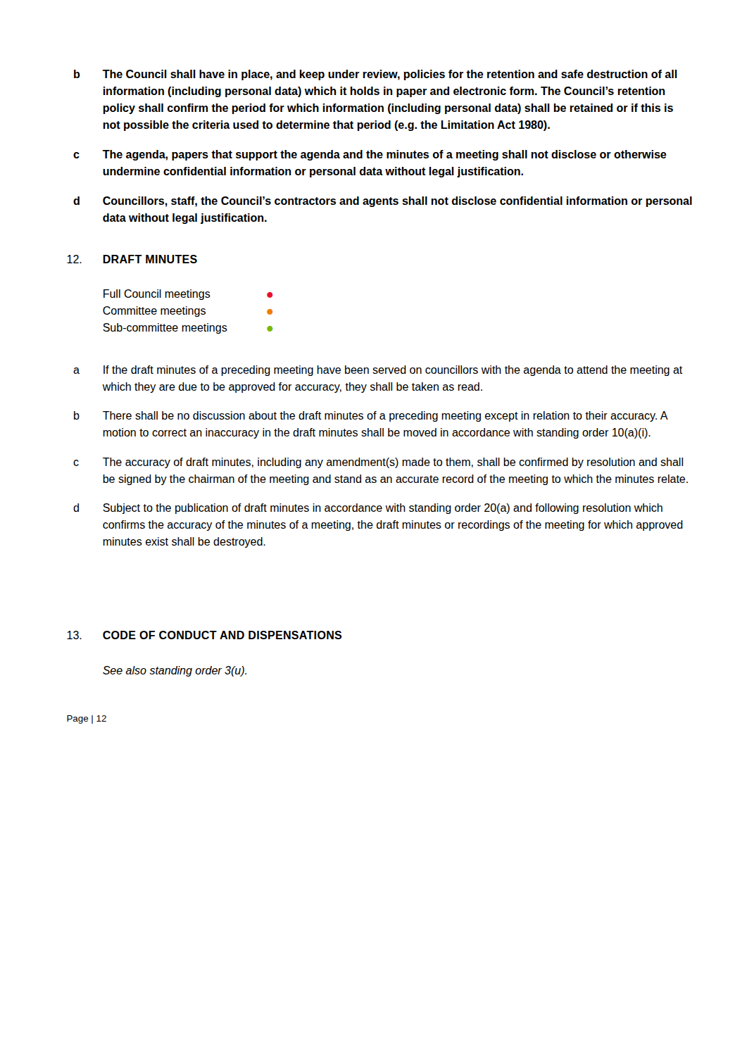b
The Council shall have in place, and keep under review, policies for the retention and safe destruction of all information (including personal data) which it holds in paper and electronic form. The Council’s retention policy shall confirm the period for which information (including personal data) shall be retained or if this is not possible the criteria used to determine that period (e.g. the Limitation Act 1980).
c
The agenda, papers that support the agenda and the minutes of a meeting shall not disclose or otherwise undermine confidential information or personal data without legal justification.
d
Councillors, staff, the Council’s contractors and agents shall not disclose confidential information or personal data without legal justification.
12.
DRAFT MINUTES
| Full Council meetings | ● |
| Committee meetings | ● |
| Sub-committee meetings | ● |
a
If the draft minutes of a preceding meeting have been served on councillors with the agenda to attend the meeting at which they are due to be approved for accuracy, they shall be taken as read.
b
There shall be no discussion about the draft minutes of a preceding meeting except in relation to their accuracy. A motion to correct an inaccuracy in the draft minutes shall be moved in accordance with standing order 10(a)(i).
c
The accuracy of draft minutes, including any amendment(s) made to them, shall be confirmed by resolution and shall be signed by the chairman of the meeting and stand as an accurate record of the meeting to which the minutes relate.
d
Subject to the publication of draft minutes in accordance with standing order 20(a) and following resolution which confirms the accuracy of the minutes of a meeting, the draft minutes or recordings of the meeting for which approved minutes exist shall be destroyed.
13.
CODE OF CONDUCT AND DISPENSATIONS
See also standing order 3(u).
Page | 12